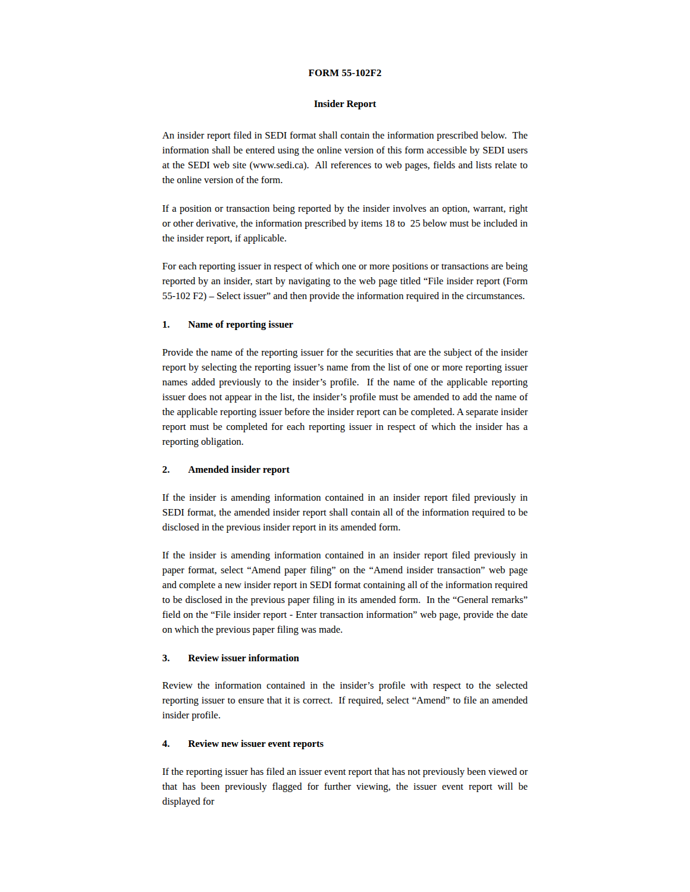FORM 55-102F2
Insider Report
An insider report filed in SEDI format shall contain the information prescribed below. The information shall be entered using the online version of this form accessible by SEDI users at the SEDI web site (www.sedi.ca). All references to web pages, fields and lists relate to the online version of the form.
If a position or transaction being reported by the insider involves an option, warrant, right or other derivative, the information prescribed by items 18 to 25 below must be included in the insider report, if applicable.
For each reporting issuer in respect of which one or more positions or transactions are being reported by an insider, start by navigating to the web page titled “File insider report (Form 55-102 F2) – Select issuer” and then provide the information required in the circumstances.
1. Name of reporting issuer
Provide the name of the reporting issuer for the securities that are the subject of the insider report by selecting the reporting issuer’s name from the list of one or more reporting issuer names added previously to the insider’s profile. If the name of the applicable reporting issuer does not appear in the list, the insider’s profile must be amended to add the name of the applicable reporting issuer before the insider report can be completed. A separate insider report must be completed for each reporting issuer in respect of which the insider has a reporting obligation.
2. Amended insider report
If the insider is amending information contained in an insider report filed previously in SEDI format, the amended insider report shall contain all of the information required to be disclosed in the previous insider report in its amended form.
If the insider is amending information contained in an insider report filed previously in paper format, select “Amend paper filing” on the “Amend insider transaction” web page and complete a new insider report in SEDI format containing all of the information required to be disclosed in the previous paper filing in its amended form. In the “General remarks” field on the “File insider report - Enter transaction information” web page, provide the date on which the previous paper filing was made.
3. Review issuer information
Review the information contained in the insider’s profile with respect to the selected reporting issuer to ensure that it is correct. If required, select “Amend” to file an amended insider profile.
4. Review new issuer event reports
If the reporting issuer has filed an issuer event report that has not previously been viewed or that has been previously flagged for further viewing, the issuer event report will be displayed for